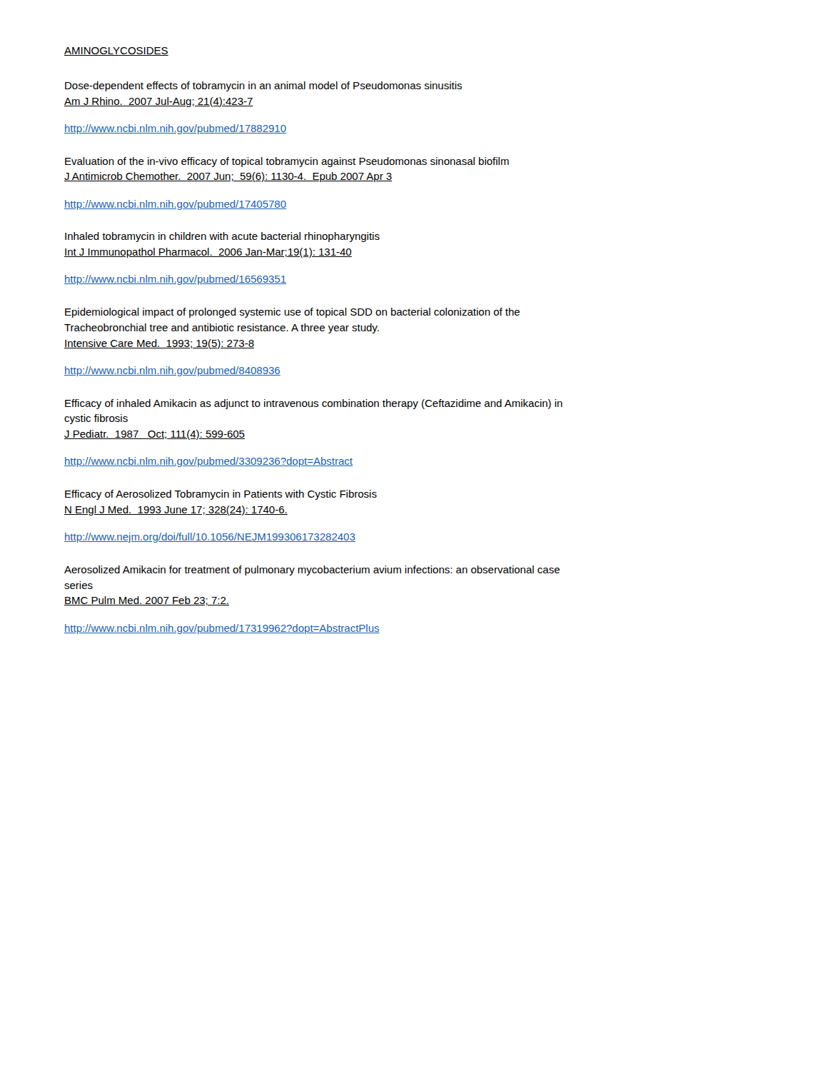AMINOGLYCOSIDES
Dose-dependent effects of tobramycin in an animal model of Pseudomonas sinusitis
Am J Rhino. 2007 Jul-Aug; 21(4):423-7
http://www.ncbi.nlm.nih.gov/pubmed/17882910
Evaluation of the in-vivo efficacy of topical tobramycin against Pseudomonas sinonasal biofilm
J Antimicrob Chemother. 2007 Jun; 59(6): 1130-4. Epub 2007 Apr 3
http://www.ncbi.nlm.nih.gov/pubmed/17405780
Inhaled tobramycin in children with acute bacterial rhinopharyngitis
Int J Immunopathol Pharmacol. 2006 Jan-Mar;19(1): 131-40
http://www.ncbi.nlm.nih.gov/pubmed/16569351
Epidemiological impact of prolonged systemic use of topical SDD on bacterial colonization of the
Tracheobronchial tree and antibiotic resistance. A three year study.
Intensive Care Med. 1993; 19(5): 273-8
http://www.ncbi.nlm.nih.gov/pubmed/8408936
Efficacy of inhaled Amikacin as adjunct to intravenous combination therapy (Ceftazidime and Amikacin) in
cystic fibrosis
J Pediatr. 1987 Oct; 111(4): 599-605
http://www.ncbi.nlm.nih.gov/pubmed/3309236?dopt=Abstract
Efficacy of Aerosolized Tobramycin in Patients with Cystic Fibrosis
N Engl J Med. 1993 June 17; 328(24): 1740-6.
http://www.nejm.org/doi/full/10.1056/NEJM199306173282403
Aerosolized Amikacin for treatment of pulmonary mycobacterium avium infections: an observational case
series
BMC Pulm Med. 2007 Feb 23; 7:2.
http://www.ncbi.nlm.nih.gov/pubmed/17319962?dopt=AbstractPlus